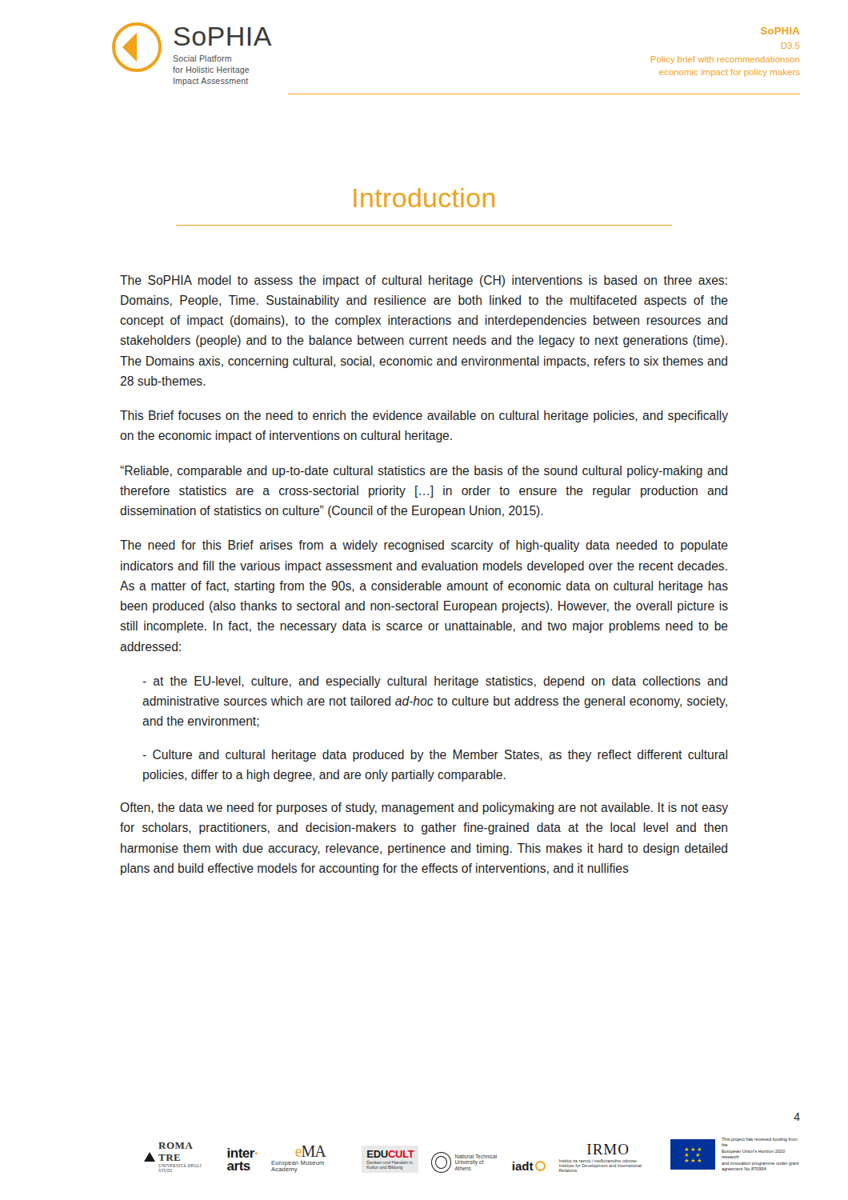SoPHIA
Social Platform
for Holistic Heritage
Impact Assessment
SoPHIA
D3.5
Policy brief with recommendationson
economic impact for policy makers
Introduction
The SoPHIA model to assess the impact of cultural heritage (CH) interventions is based on three axes: Domains, People, Time. Sustainability and resilience are both linked to the multifaceted aspects of the concept of impact (domains), to the complex interactions and interdependencies between resources and stakeholders (people) and to the balance between current needs and the legacy to next generations (time). The Domains axis, concerning cultural, social, economic and environmental impacts, refers to six themes and 28 sub-themes.
This Brief focuses on the need to enrich the evidence available on cultural heritage policies, and specifically on the economic impact of interventions on cultural heritage.
“Reliable, comparable and up-to-date cultural statistics are the basis of the sound cultural policy-making and therefore statistics are a cross-sectorial priority […] in order to ensure the regular production and dissemination of statistics on culture” (Council of the European Union, 2015).
The need for this Brief arises from a widely recognised scarcity of high-quality data needed to populate indicators and fill the various impact assessment and evaluation models developed over the recent decades. As a matter of fact, starting from the 90s, a considerable amount of economic data on cultural heritage has been produced (also thanks to sectoral and non-sectoral European projects). However, the overall picture is still incomplete. In fact, the necessary data is scarce or unattainable, and two major problems need to be addressed:
- at the EU-level, culture, and especially cultural heritage statistics, depend on data collections and administrative sources which are not tailored ad-hoc to culture but address the general economy, society, and the environment;
- Culture and cultural heritage data produced by the Member States, as they reflect different cultural policies, differ to a high degree, and are only partially comparable.
Often, the data we need for purposes of study, management and policymaking are not available. It is not easy for scholars, practitioners, and decision-makers to gather fine-grained data at the local level and then harmonise them with due accuracy, relevance, pertinence and timing. This makes it hard to design detailed plans and build effective models for accounting for the effects of interventions, and it nullifies
4
ROMA
TRE UNIVERSITÀ DEGLI STUDI
inter·
arts
e MA
European Museum Academy
EDUCULT
Denken und Handeln in
Kultur und Bildung
National Technical
University of Athens
iadt
IRMO
Institut za razvoj i međunarodne odnose
Institute for Development and International Relations
★ ★ ★
★ ★
★ ★ ★
This project has received funding from the
European Union’s Horizon 2020 research
and innovation programme under grant
agreement No 870954